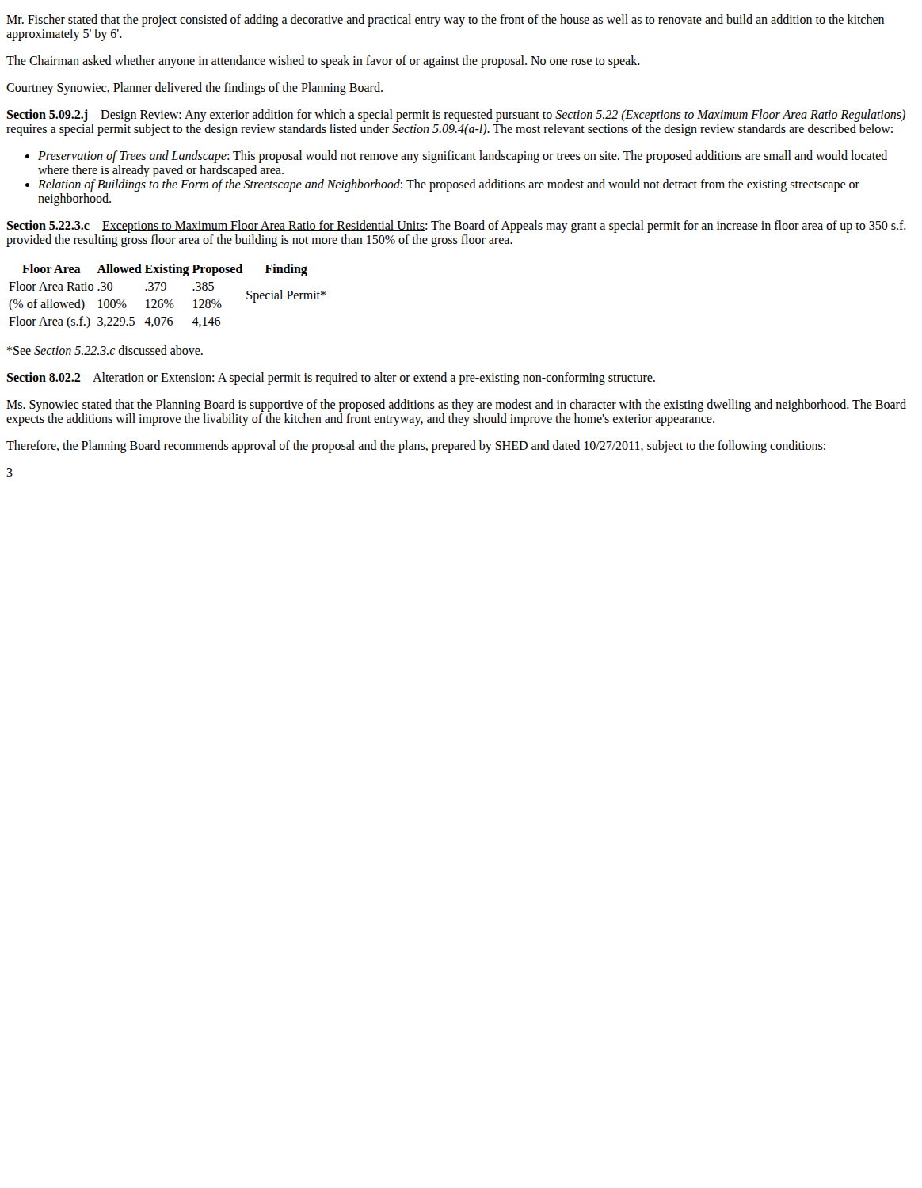Mr. Fischer stated that the project consisted of adding a decorative and practical entry way to the front of the house as well as to renovate and build an addition to the kitchen approximately 5' by 6'.
The Chairman asked whether anyone in attendance wished to speak in favor of or against the proposal. No one rose to speak.
Courtney Synowiec, Planner delivered the findings of the Planning Board.
Section 5.09.2.j – Design Review: Any exterior addition for which a special permit is requested pursuant to Section 5.22 (Exceptions to Maximum Floor Area Ratio Regulations) requires a special permit subject to the design review standards listed under Section 5.09.4(a-l). The most relevant sections of the design review standards are described below:
Preservation of Trees and Landscape: This proposal would not remove any significant landscaping or trees on site. The proposed additions are small and would located where there is already paved or hardscaped area.
Relation of Buildings to the Form of the Streetscape and Neighborhood: The proposed additions are modest and would not detract from the existing streetscape or neighborhood.
Section 5.22.3.c – Exceptions to Maximum Floor Area Ratio for Residential Units: The Board of Appeals may grant a special permit for an increase in floor area of up to 350 s.f. provided the resulting gross floor area of the building is not more than 150% of the gross floor area.
| Floor Area | Allowed | Existing | Proposed | Finding |
| --- | --- | --- | --- | --- |
| Floor Area Ratio | .30 | .379 | .385 | Special Permit* |
| (% of allowed) | 100% | 126% | 128% |
| Floor Area (s.f.) | 3,229.5 | 4,076 | 4,146 | |
*See Section 5.22.3.c discussed above.
Section 8.02.2 – Alteration or Extension: A special permit is required to alter or extend a pre-existing non-conforming structure.
Ms. Synowiec stated that the Planning Board is supportive of the proposed additions as they are modest and in character with the existing dwelling and neighborhood. The Board expects the additions will improve the livability of the kitchen and front entryway, and they should improve the home's exterior appearance.
Therefore, the Planning Board recommends approval of the proposal and the plans, prepared by SHED and dated 10/27/2011, subject to the following conditions:
3